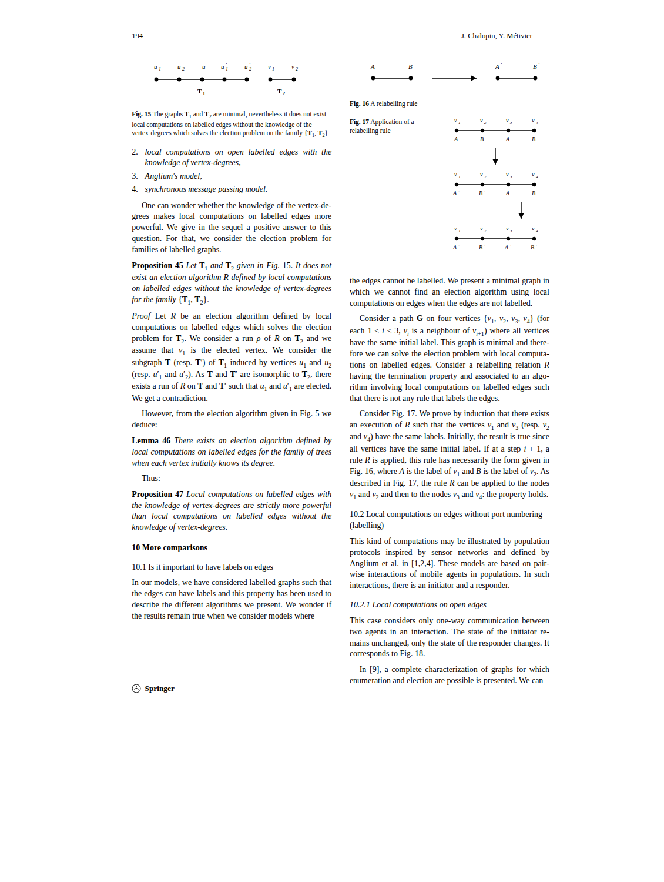194
J. Chalopin, Y. Métivier
u1 u2 u u′1 u′2 v1 v2 T1 T2
Fig. 15 The graphs T1 and T2 are minimal, nevertheless it does not exist local computations on labelled edges without the knowledge of the vertex-degrees which solves the election problem on the family {T1, T2}
2. local computations on open labelled edges with the knowledge of vertex-degrees,
3. Anglium's model,
4. synchronous message passing model.
One can wonder whether the knowledge of the vertex-degrees makes local computations on labelled edges more powerful. We give in the sequel a positive answer to this question. For that, we consider the election problem for families of labelled graphs.
Proposition 45 Let T1 and T2 given in Fig. 15. It does not exist an election algorithm R defined by local computations on labelled edges without the knowledge of vertex-degrees for the family {T1, T2}.
Proof Let R be an election algorithm defined by local computations on labelled edges which solves the election problem for T2. We consider a run ρ of R on T2 and we assume that v1 is the elected vertex. We consider the subgraph T (resp. T′) of T1 induced by vertices u1 and u2 (resp. u′1 and u′2). As T and T′ are isomorphic to T2, there exists a run of R on T and T′ such that u1 and u′1 are elected. We get a contradiction.
However, from the election algorithm given in Fig. 5 we deduce:
Lemma 46 There exists an election algorithm defined by local computations on labelled edges for the family of trees when each vertex initially knows its degree.
Thus:
Proposition 47 Local computations on labelled edges with the knowledge of vertex-degrees are strictly more powerful than local computations on labelled edges without the knowledge of vertex-degrees.
10 More comparisons
10.1 Is it important to have labels on edges
In our models, we have considered labelled graphs such that the edges can have labels and this property has been used to describe the different algorithms we present. We wonder if the results remain true when we consider models where
A B A′ B′
Fig. 16 A relabelling rule
Fig. 17 Application of a relabelling rule
v1 v2 v3 v4 A B A B v1 v2 v3 v4 A′ B′ A B v1 v2 v3 v4 A′ B′ A′ B′
the edges cannot be labelled. We present a minimal graph in which we cannot find an election algorithm using local computations on edges when the edges are not labelled.
Consider a path G on four vertices {v1, v2, v3, v4} (for each 1 ≤ i ≤ 3, vi is a neighbour of vi+1) where all vertices have the same initial label. This graph is minimal and therefore we can solve the election problem with local computations on labelled edges. Consider a relabelling relation R having the termination property and associated to an algorithm involving local computations on labelled edges such that there is not any rule that labels the edges.
Consider Fig. 17. We prove by induction that there exists an execution of R such that the vertices v1 and v3 (resp. v2 and v4) have the same labels. Initially, the result is true since all vertices have the same initial label. If at a step i + 1, a rule R is applied, this rule has necessarily the form given in Fig. 16, where A is the label of v1 and B is the label of v2. As described in Fig. 17, the rule R can be applied to the nodes v1 and v2 and then to the nodes v3 and v4: the property holds.
10.2 Local computations on edges without port numbering (labelling)
This kind of computations may be illustrated by population protocols inspired by sensor networks and defined by Anglium et al. in [1,2,4]. These models are based on pairwise interactions of mobile agents in populations. In such interactions, there is an initiator and a responder.
10.2.1 Local computations on open edges
This case considers only one-way communication between two agents in an interaction. The state of the initiator remains unchanged, only the state of the responder changes. It corresponds to Fig. 18.
In [9], a complete characterization of graphs for which enumeration and election are possible is presented. We can
Springer